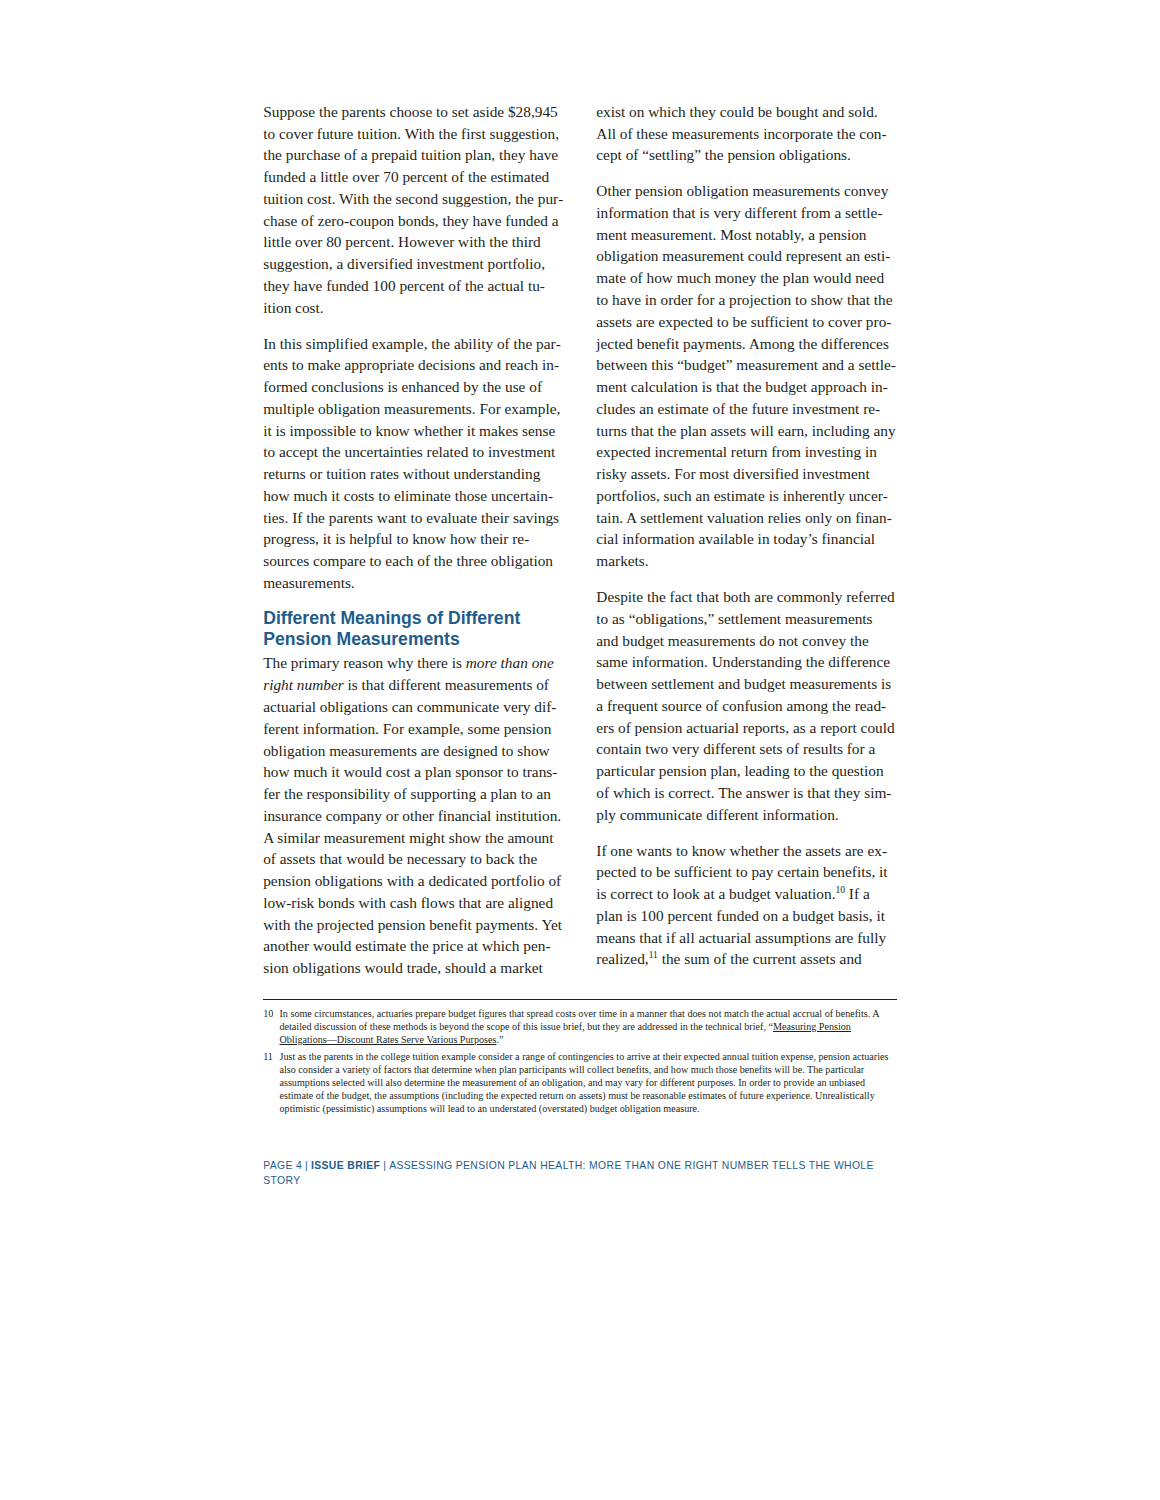Suppose the parents choose to set aside $28,945 to cover future tuition. With the first suggestion, the purchase of a prepaid tuition plan, they have funded a little over 70 percent of the estimated tuition cost. With the second suggestion, the purchase of zero-coupon bonds, they have funded a little over 80 percent. However with the third suggestion, a diversified investment portfolio, they have funded 100 percent of the actual tuition cost.
In this simplified example, the ability of the parents to make appropriate decisions and reach informed conclusions is enhanced by the use of multiple obligation measurements. For example, it is impossible to know whether it makes sense to accept the uncertainties related to investment returns or tuition rates without understanding how much it costs to eliminate those uncertainties. If the parents want to evaluate their savings progress, it is helpful to know how their resources compare to each of the three obligation measurements.
Different Meanings of Different Pension Measurements
The primary reason why there is more than one right number is that different measurements of actuarial obligations can communicate very different information. For example, some pension obligation measurements are designed to show how much it would cost a plan sponsor to transfer the responsibility of supporting a plan to an insurance company or other financial institution. A similar measurement might show the amount of assets that would be necessary to back the pension obligations with a dedicated portfolio of low-risk bonds with cash flows that are aligned with the projected pension benefit payments. Yet another would estimate the price at which pension obligations would trade, should a market exist on which they could be bought and sold. All of these measurements incorporate the concept of “settling” the pension obligations.
Other pension obligation measurements convey information that is very different from a settlement measurement. Most notably, a pension obligation measurement could represent an estimate of how much money the plan would need to have in order for a projection to show that the assets are expected to be sufficient to cover projected benefit payments. Among the differences between this “budget” measurement and a settlement calculation is that the budget approach includes an estimate of the future investment returns that the plan assets will earn, including any expected incremental return from investing in risky assets. For most diversified investment portfolios, such an estimate is inherently uncertain. A settlement valuation relies only on financial information available in today’s financial markets.
Despite the fact that both are commonly referred to as “obligations,” settlement measurements and budget measurements do not convey the same information. Understanding the difference between settlement and budget measurements is a frequent source of confusion among the readers of pension actuarial reports, as a report could contain two very different sets of results for a particular pension plan, leading to the question of which is correct. The answer is that they simply communicate different information.
If one wants to know whether the assets are expected to be sufficient to pay certain benefits, it is correct to look at a budget valuation.10 If a plan is 100 percent funded on a budget basis, it means that if all actuarial assumptions are fully realized,11 the sum of the current assets and
10
In some circumstances, actuaries prepare budget figures that spread costs over time in a manner that does not match the actual accrual of benefits. A detailed discussion of these methods is beyond the scope of this issue brief, but they are addressed in the technical brief, “Measuring Pension Obligations—Discount Rates Serve Various Purposes.”
11
Just as the parents in the college tuition example consider a range of contingencies to arrive at their expected annual tuition expense, pension actuaries also consider a variety of factors that determine when plan participants will collect benefits, and how much those benefits will be. The particular assumptions selected will also determine the measurement of an obligation, and may vary for different purposes. In order to provide an unbiased estimate of the budget, the assumptions (including the expected return on assets) must be reasonable estimates of future experience. Unrealistically optimistic (pessimistic) assumptions will lead to an understated (overstated) budget obligation measure.
PAGE 4|ISSUE BRIEF|ASSESSING PENSION PLAN HEALTH: MORE THAN ONE RIGHT NUMBER TELLS THE WHOLE STORY